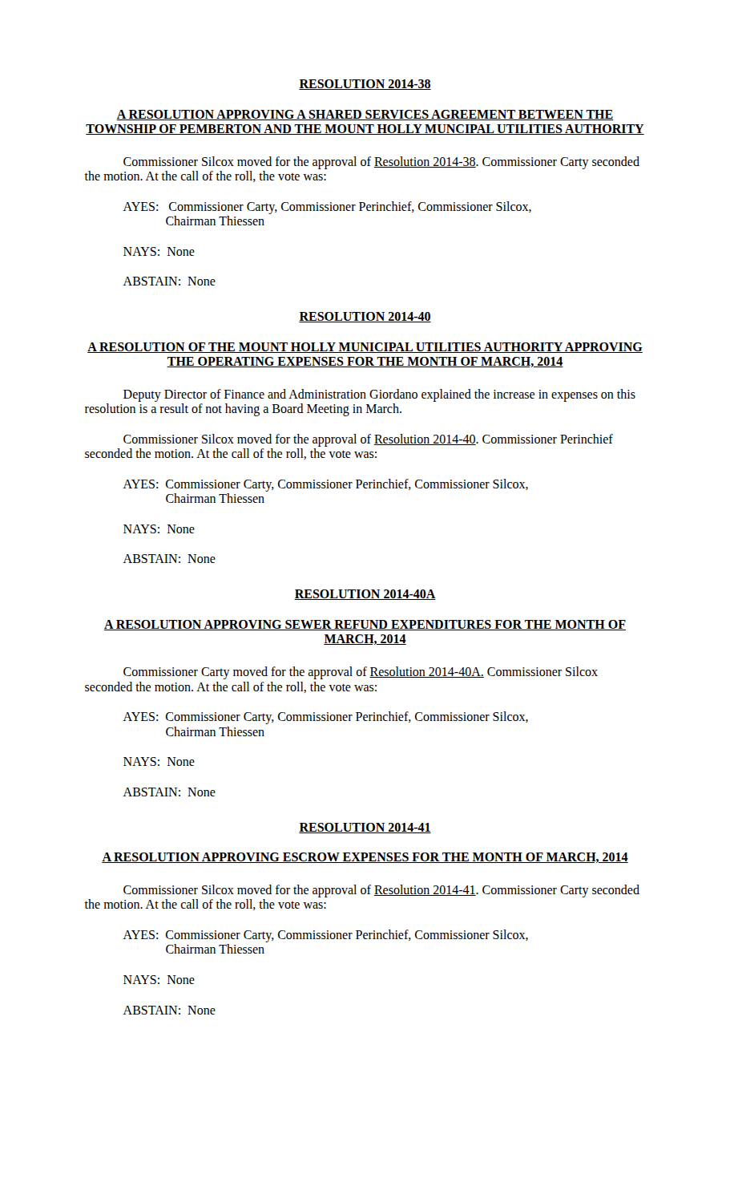RESOLUTION 2014-38
A RESOLUTION APPROVING A SHARED SERVICES AGREEMENT BETWEEN THE TOWNSHIP OF PEMBERTON AND THE MOUNT HOLLY MUNCIPAL UTILITIES AUTHORITY
Commissioner Silcox moved for the approval of Resolution 2014-38. Commissioner Carty seconded the motion. At the call of the roll, the vote was:
AYES: Commissioner Carty, Commissioner Perinchief, Commissioner Silcox,
Chairman Thiessen
NAYS: None
ABSTAIN: None
RESOLUTION 2014-40
A RESOLUTION OF THE MOUNT HOLLY MUNICIPAL UTILITIES AUTHORITY APPROVING THE OPERATING EXPENSES FOR THE MONTH OF MARCH, 2014
Deputy Director of Finance and Administration Giordano explained the increase in expenses on this resolution is a result of not having a Board Meeting in March.
Commissioner Silcox moved for the approval of Resolution 2014-40. Commissioner Perinchief seconded the motion. At the call of the roll, the vote was:
AYES: Commissioner Carty, Commissioner Perinchief, Commissioner Silcox,
Chairman Thiessen
NAYS: None
ABSTAIN: None
RESOLUTION 2014-40A
A RESOLUTION APPROVING SEWER REFUND EXPENDITURES FOR THE MONTH OF MARCH, 2014
Commissioner Carty moved for the approval of Resolution 2014-40A. Commissioner Silcox seconded the motion. At the call of the roll, the vote was:
AYES: Commissioner Carty, Commissioner Perinchief, Commissioner Silcox,
Chairman Thiessen
NAYS: None
ABSTAIN: None
RESOLUTION 2014-41
A RESOLUTION APPROVING ESCROW EXPENSES FOR THE MONTH OF MARCH, 2014
Commissioner Silcox moved for the approval of Resolution 2014-41. Commissioner Carty seconded the motion. At the call of the roll, the vote was:
AYES: Commissioner Carty, Commissioner Perinchief, Commissioner Silcox,
Chairman Thiessen
NAYS: None
ABSTAIN: None